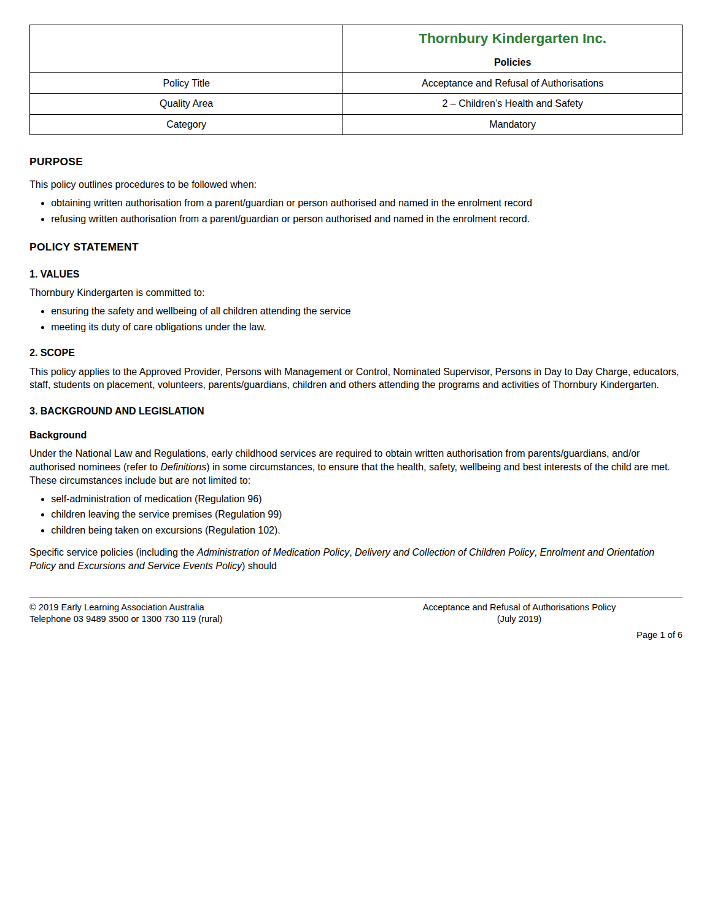| | Thornbury Kindergarten Inc. Policies |
| Policy Title | Acceptance and Refusal of Authorisations |
| Quality Area | 2 – Children’s Health and Safety |
| Category | Mandatory |
PURPOSE
This policy outlines procedures to be followed when:
obtaining written authorisation from a parent/guardian or person authorised and named in the enrolment record
refusing written authorisation from a parent/guardian or person authorised and named in the enrolment record.
POLICY STATEMENT
1. VALUES
Thornbury Kindergarten is committed to:
ensuring the safety and wellbeing of all children attending the service
meeting its duty of care obligations under the law.
2. SCOPE
This policy applies to the Approved Provider, Persons with Management or Control, Nominated Supervisor, Persons in Day to Day Charge, educators, staff, students on placement, volunteers, parents/guardians, children and others attending the programs and activities of Thornbury Kindergarten.
3. BACKGROUND AND LEGISLATION
Background
Under the National Law and Regulations, early childhood services are required to obtain written authorisation from parents/guardians, and/or authorised nominees (refer to Definitions) in some circumstances, to ensure that the health, safety, wellbeing and best interests of the child are met. These circumstances include but are not limited to:
self-administration of medication (Regulation 96)
children leaving the service premises (Regulation 99)
children being taken on excursions (Regulation 102).
Specific service policies (including the Administration of Medication Policy, Delivery and Collection of Children Policy, Enrolment and Orientation Policy and Excursions and Service Events Policy) should
| © 2019 Early Learning Association Australia | Acceptance and Refusal of Authorisations Policy |
| Telephone 03 9489 3500 or 1300 730 119 (rural) | (July 2019) |
| | Page 1 of 6 |